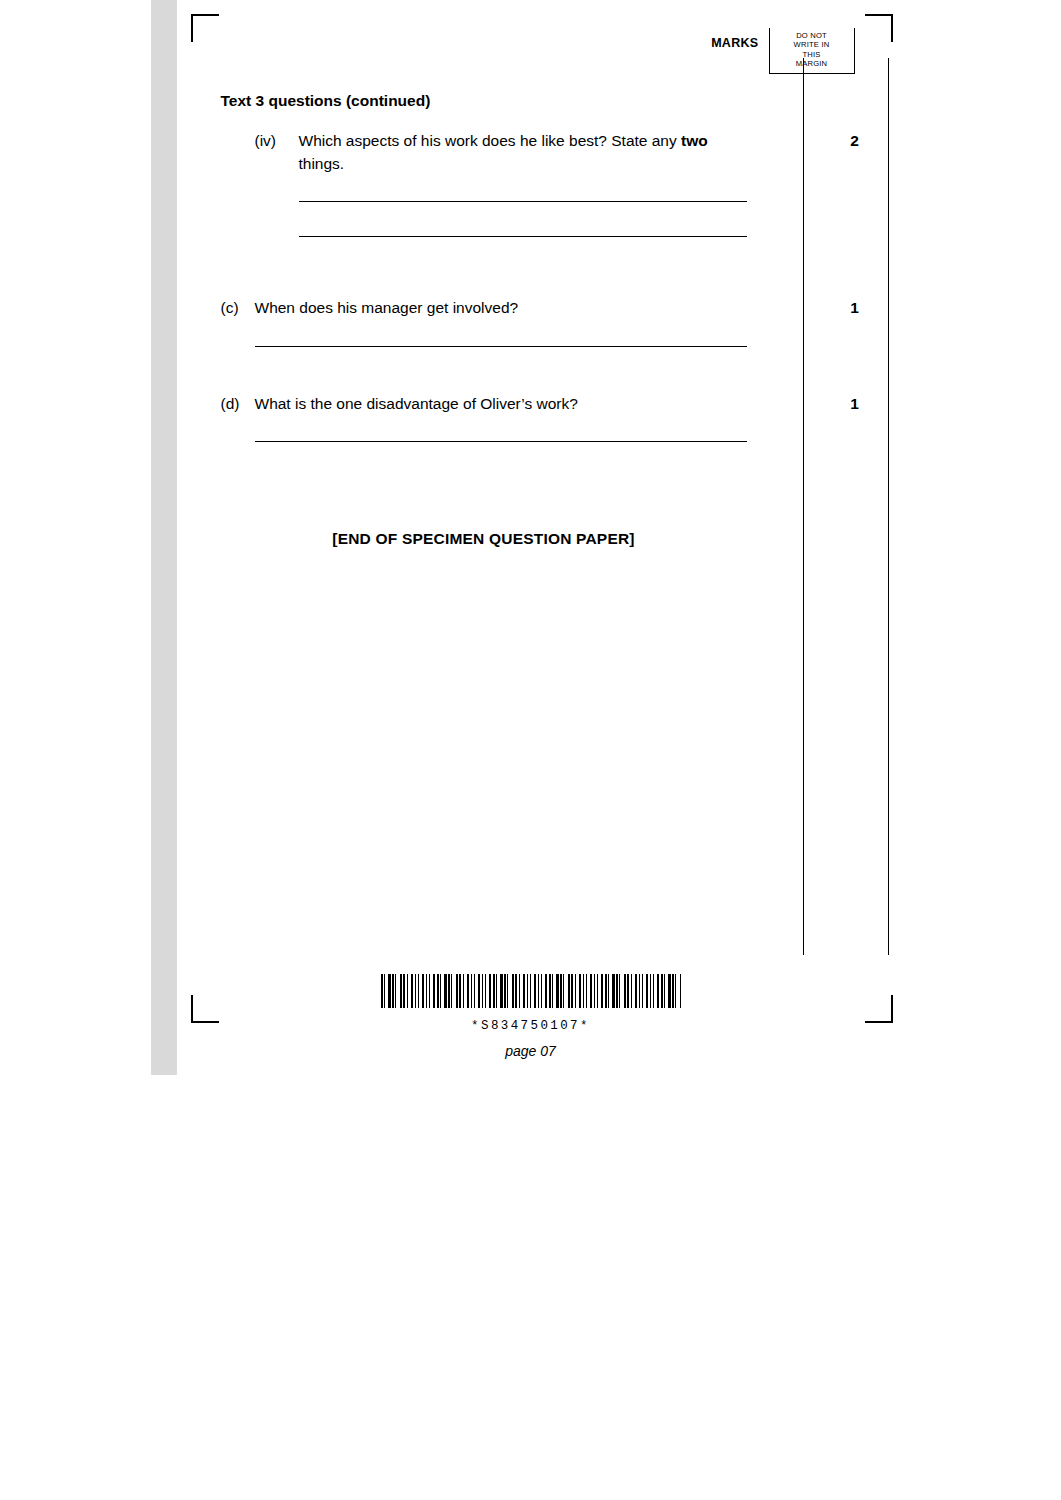MARKS
DO NOT
WRITE IN
THIS
MARGIN
Text 3 questions (continued)
(iv)
Which aspects of his work does he like best? State any two things.
2
(c)
When does his manager get involved?
1
(d)
What is the one disadvantage of Oliver’s work?
1
[END OF SPECIMEN QUESTION PAPER]
*S834750107*
page 07